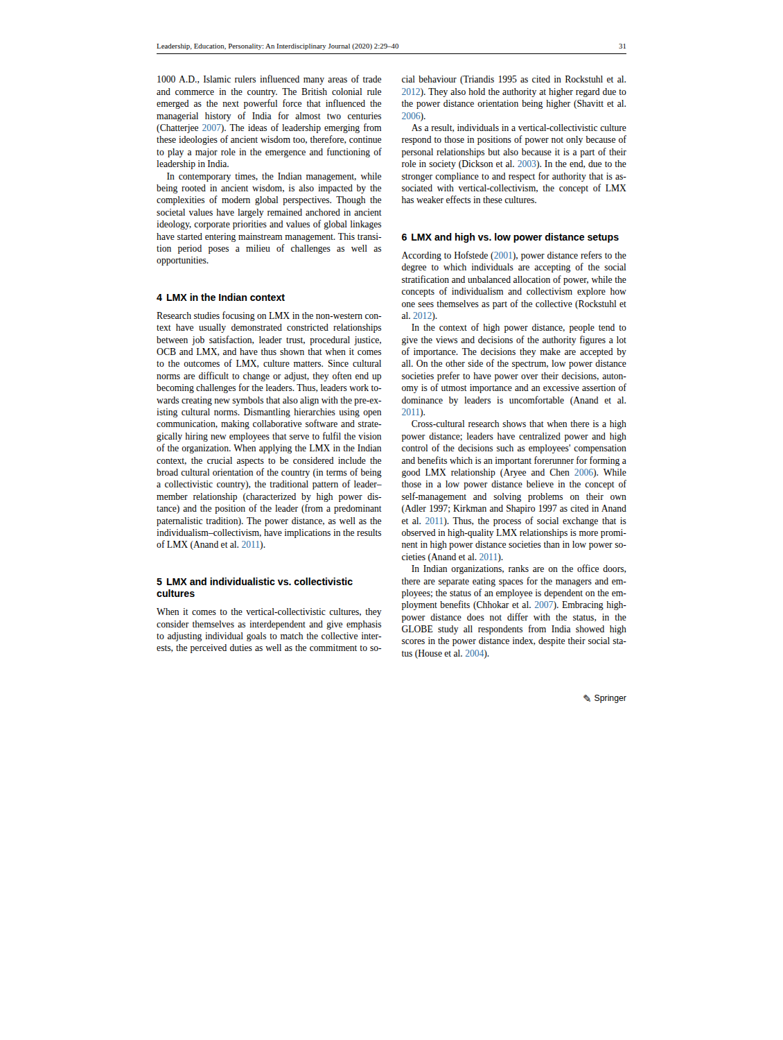Leadership, Education, Personality: An Interdisciplinary Journal (2020) 2:29–40 31
1000 A.D., Islamic rulers influenced many areas of trade and commerce in the country. The British colonial rule emerged as the next powerful force that influenced the managerial history of India for almost two centuries (Chatterjee 2007). The ideas of leadership emerging from these ideologies of ancient wisdom too, therefore, continue to play a major role in the emergence and functioning of leadership in India.
In contemporary times, the Indian management, while being rooted in ancient wisdom, is also impacted by the complexities of modern global perspectives. Though the societal values have largely remained anchored in ancient ideology, corporate priorities and values of global linkages have started entering mainstream management. This transition period poses a milieu of challenges as well as opportunities.
4 LMX in the Indian context
Research studies focusing on LMX in the non-western context have usually demonstrated constricted relationships between job satisfaction, leader trust, procedural justice, OCB and LMX, and have thus shown that when it comes to the outcomes of LMX, culture matters. Since cultural norms are difficult to change or adjust, they often end up becoming challenges for the leaders. Thus, leaders work towards creating new symbols that also align with the pre-existing cultural norms. Dismantling hierarchies using open communication, making collaborative software and strategically hiring new employees that serve to fulfil the vision of the organization. When applying the LMX in the Indian context, the crucial aspects to be considered include the broad cultural orientation of the country (in terms of being a collectivistic country), the traditional pattern of leader–member relationship (characterized by high power distance) and the position of the leader (from a predominant paternalistic tradition). The power distance, as well as the individualism–collectivism, have implications in the results of LMX (Anand et al. 2011).
5 LMX and individualistic vs. collectivistic cultures
When it comes to the vertical-collectivistic cultures, they consider themselves as interdependent and give emphasis to adjusting individual goals to match the collective interests, the perceived duties as well as the commitment to social behaviour (Triandis 1995 as cited in Rockstuhl et al. 2012). They also hold the authority at higher regard due to the power distance orientation being higher (Shavitt et al. 2006).
As a result, individuals in a vertical-collectivistic culture respond to those in positions of power not only because of personal relationships but also because it is a part of their role in society (Dickson et al. 2003). In the end, due to the stronger compliance to and respect for authority that is associated with vertical-collectivism, the concept of LMX has weaker effects in these cultures.
6 LMX and high vs. low power distance setups
According to Hofstede (2001), power distance refers to the degree to which individuals are accepting of the social stratification and unbalanced allocation of power, while the concepts of individualism and collectivism explore how one sees themselves as part of the collective (Rockstuhl et al. 2012).
In the context of high power distance, people tend to give the views and decisions of the authority figures a lot of importance. The decisions they make are accepted by all. On the other side of the spectrum, low power distance societies prefer to have power over their decisions, autonomy is of utmost importance and an excessive assertion of dominance by leaders is uncomfortable (Anand et al. 2011).
Cross-cultural research shows that when there is a high power distance; leaders have centralized power and high control of the decisions such as employees' compensation and benefits which is an important forerunner for forming a good LMX relationship (Aryee and Chen 2006). While those in a low power distance believe in the concept of self-management and solving problems on their own (Adler 1997; Kirkman and Shapiro 1997 as cited in Anand et al. 2011). Thus, the process of social exchange that is observed in high-quality LMX relationships is more prominent in high power distance societies than in low power societies (Anand et al. 2011).
In Indian organizations, ranks are on the office doors, there are separate eating spaces for the managers and employees; the status of an employee is dependent on the employment benefits (Chhokar et al. 2007). Embracing high-power distance does not differ with the status, in the GLOBE study all respondents from India showed high scores in the power distance index, despite their social status (House et al. 2004).
✎ Springer